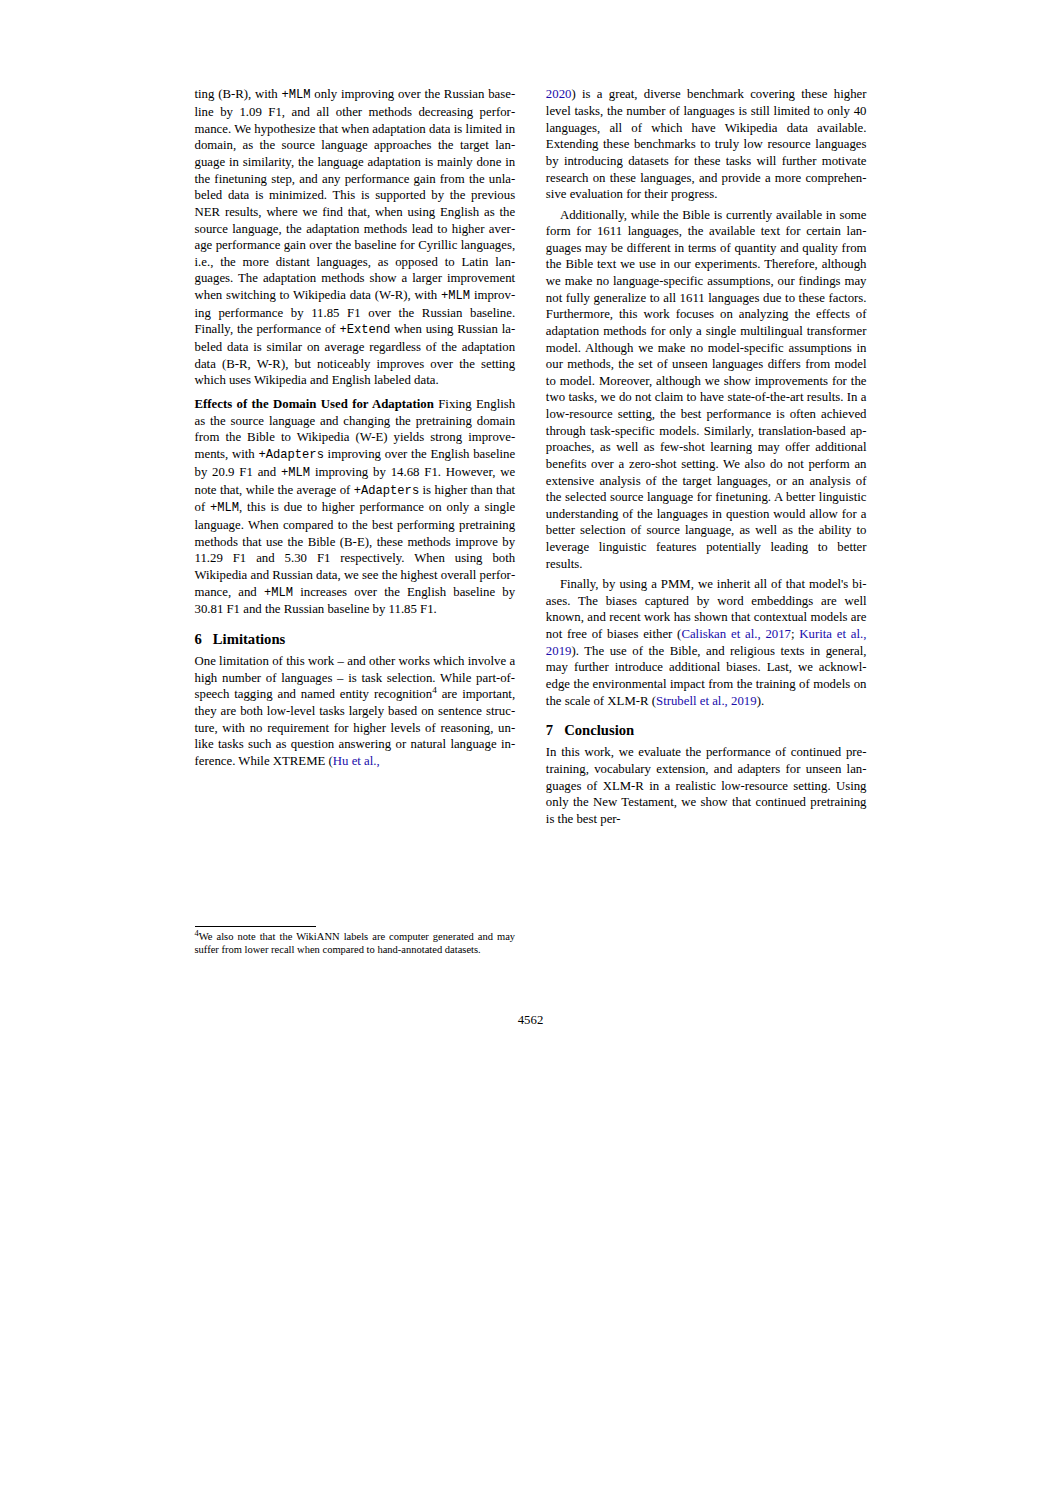ting (B-R), with +MLM only improving over the Russian baseline by 1.09 F1, and all other methods decreasing performance. We hypothesize that when adaptation data is limited in domain, as the source language approaches the target language in similarity, the language adaptation is mainly done in the finetuning step, and any performance gain from the unlabeled data is minimized. This is supported by the previous NER results, where we find that, when using English as the source language, the adaptation methods lead to higher average performance gain over the baseline for Cyrillic languages, i.e., the more distant languages, as opposed to Latin languages. The adaptation methods show a larger improvement when switching to Wikipedia data (W-R), with +MLM improving performance by 11.85 F1 over the Russian baseline. Finally, the performance of +Extend when using Russian labeled data is similar on average regardless of the adaptation data (B-R, W-R), but noticeably improves over the setting which uses Wikipedia and English labeled data.
Effects of the Domain Used for Adaptation Fixing English as the source language and changing the pretraining domain from the Bible to Wikipedia (W-E) yields strong improvements, with +Adapters improving over the English baseline by 20.9 F1 and +MLM improving by 14.68 F1. However, we note that, while the average of +Adapters is higher than that of +MLM, this is due to higher performance on only a single language. When compared to the best performing pretraining methods that use the Bible (B-E), these methods improve by 11.29 F1 and 5.30 F1 respectively. When using both Wikipedia and Russian data, we see the highest overall performance, and +MLM increases over the English baseline by 30.81 F1 and the Russian baseline by 11.85 F1.
6 Limitations
One limitation of this work – and other works which involve a high number of languages – is task selection. While part-of-speech tagging and named entity recognition4 are important, they are both low-level tasks largely based on sentence structure, with no requirement for higher levels of reasoning, unlike tasks such as question answering or natural language inference. While XTREME (Hu et al.,
4We also note that the WikiANN labels are computer generated and may suffer from lower recall when compared to hand-annotated datasets.
2020) is a great, diverse benchmark covering these higher level tasks, the number of languages is still limited to only 40 languages, all of which have Wikipedia data available. Extending these benchmarks to truly low resource languages by introducing datasets for these tasks will further motivate research on these languages, and provide a more comprehensive evaluation for their progress.
Additionally, while the Bible is currently available in some form for 1611 languages, the available text for certain languages may be different in terms of quantity and quality from the Bible text we use in our experiments. Therefore, although we make no language-specific assumptions, our findings may not fully generalize to all 1611 languages due to these factors. Furthermore, this work focuses on analyzing the effects of adaptation methods for only a single multilingual transformer model. Although we make no model-specific assumptions in our methods, the set of unseen languages differs from model to model. Moreover, although we show improvements for the two tasks, we do not claim to have state-of-the-art results. In a low-resource setting, the best performance is often achieved through task-specific models. Similarly, translation-based approaches, as well as few-shot learning may offer additional benefits over a zero-shot setting. We also do not perform an extensive analysis of the target languages, or an analysis of the selected source language for finetuning. A better linguistic understanding of the languages in question would allow for a better selection of source language, as well as the ability to leverage linguistic features potentially leading to better results.
Finally, by using a PMM, we inherit all of that model's biases. The biases captured by word embeddings are well known, and recent work has shown that contextual models are not free of biases either (Caliskan et al., 2017; Kurita et al., 2019). The use of the Bible, and religious texts in general, may further introduce additional biases. Last, we acknowledge the environmental impact from the training of models on the scale of XLM-R (Strubell et al., 2019).
7 Conclusion
In this work, we evaluate the performance of continued pretraining, vocabulary extension, and adapters for unseen languages of XLM-R in a realistic low-resource setting. Using only the New Testament, we show that continued pretraining is the best per-
4562